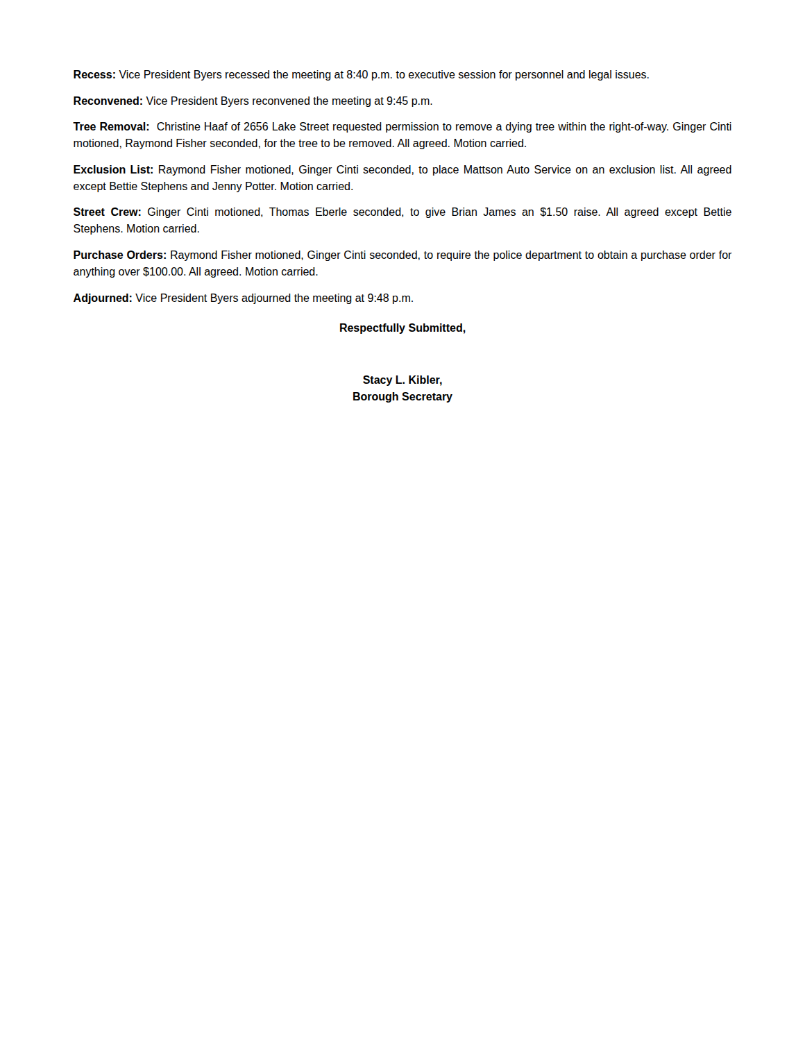Recess: Vice President Byers recessed the meeting at 8:40 p.m. to executive session for personnel and legal issues.
Reconvened: Vice President Byers reconvened the meeting at 9:45 p.m.
Tree Removal: Christine Haaf of 2656 Lake Street requested permission to remove a dying tree within the right-of-way. Ginger Cinti motioned, Raymond Fisher seconded, for the tree to be removed. All agreed. Motion carried.
Exclusion List: Raymond Fisher motioned, Ginger Cinti seconded, to place Mattson Auto Service on an exclusion list. All agreed except Bettie Stephens and Jenny Potter. Motion carried.
Street Crew: Ginger Cinti motioned, Thomas Eberle seconded, to give Brian James an $1.50 raise. All agreed except Bettie Stephens. Motion carried.
Purchase Orders: Raymond Fisher motioned, Ginger Cinti seconded, to require the police department to obtain a purchase order for anything over $100.00. All agreed. Motion carried.
Adjourned: Vice President Byers adjourned the meeting at 9:48 p.m.
Respectfully Submitted,
Stacy L. Kibler,
Borough Secretary